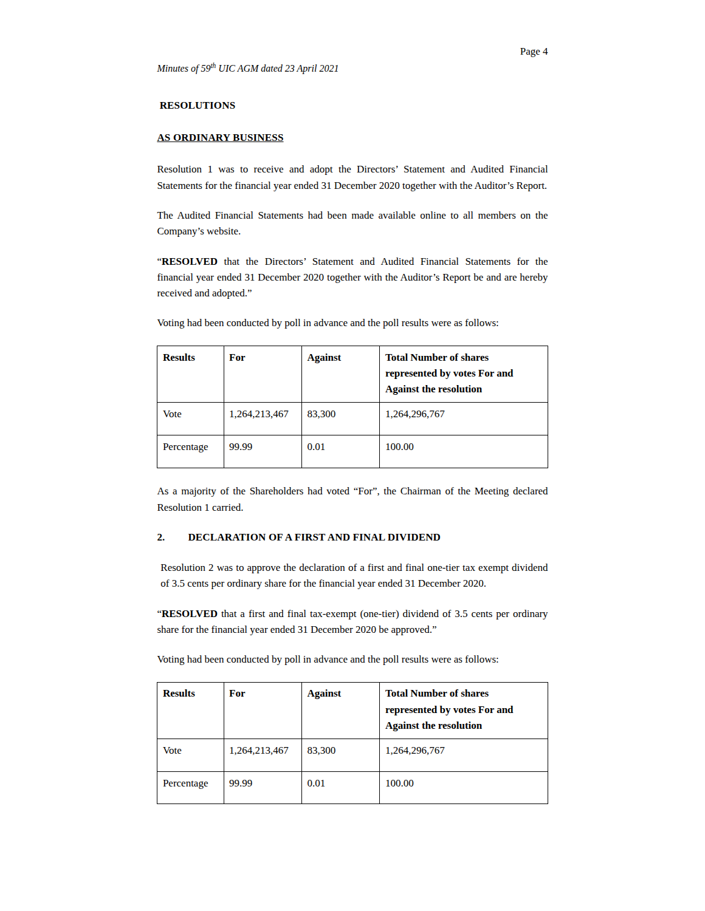Page 4
Minutes of 59th UIC AGM dated 23 April 2021
RESOLUTIONS
AS ORDINARY BUSINESS
Resolution 1 was to receive and adopt the Directors’ Statement and Audited Financial Statements for the financial year ended 31 December 2020 together with the Auditor’s Report.
The Audited Financial Statements had been made available online to all members on the Company’s website.
“RESOLVED that the Directors’ Statement and Audited Financial Statements for the financial year ended 31 December 2020 together with the Auditor’s Report be and are hereby received and adopted.”
Voting had been conducted by poll in advance and the poll results were as follows:
| Results | For | Against | Total Number of shares represented by votes For and Against the resolution |
| --- | --- | --- | --- |
| Vote | 1,264,213,467 | 83,300 | 1,264,296,767 |
| Percentage | 99.99 | 0.01 | 100.00 |
As a majority of the Shareholders had voted “For”, the Chairman of the Meeting declared Resolution 1 carried.
2.
DECLARATION OF A FIRST AND FINAL DIVIDEND
Resolution 2 was to approve the declaration of a first and final one-tier tax exempt dividend of 3.5 cents per ordinary share for the financial year ended 31 December 2020.
“RESOLVED that a first and final tax-exempt (one-tier) dividend of 3.5 cents per ordinary share for the financial year ended 31 December 2020 be approved.”
Voting had been conducted by poll in advance and the poll results were as follows:
| Results | For | Against | Total Number of shares represented by votes For and Against the resolution |
| --- | --- | --- | --- |
| Vote | 1,264,213,467 | 83,300 | 1,264,296,767 |
| Percentage | 99.99 | 0.01 | 100.00 |